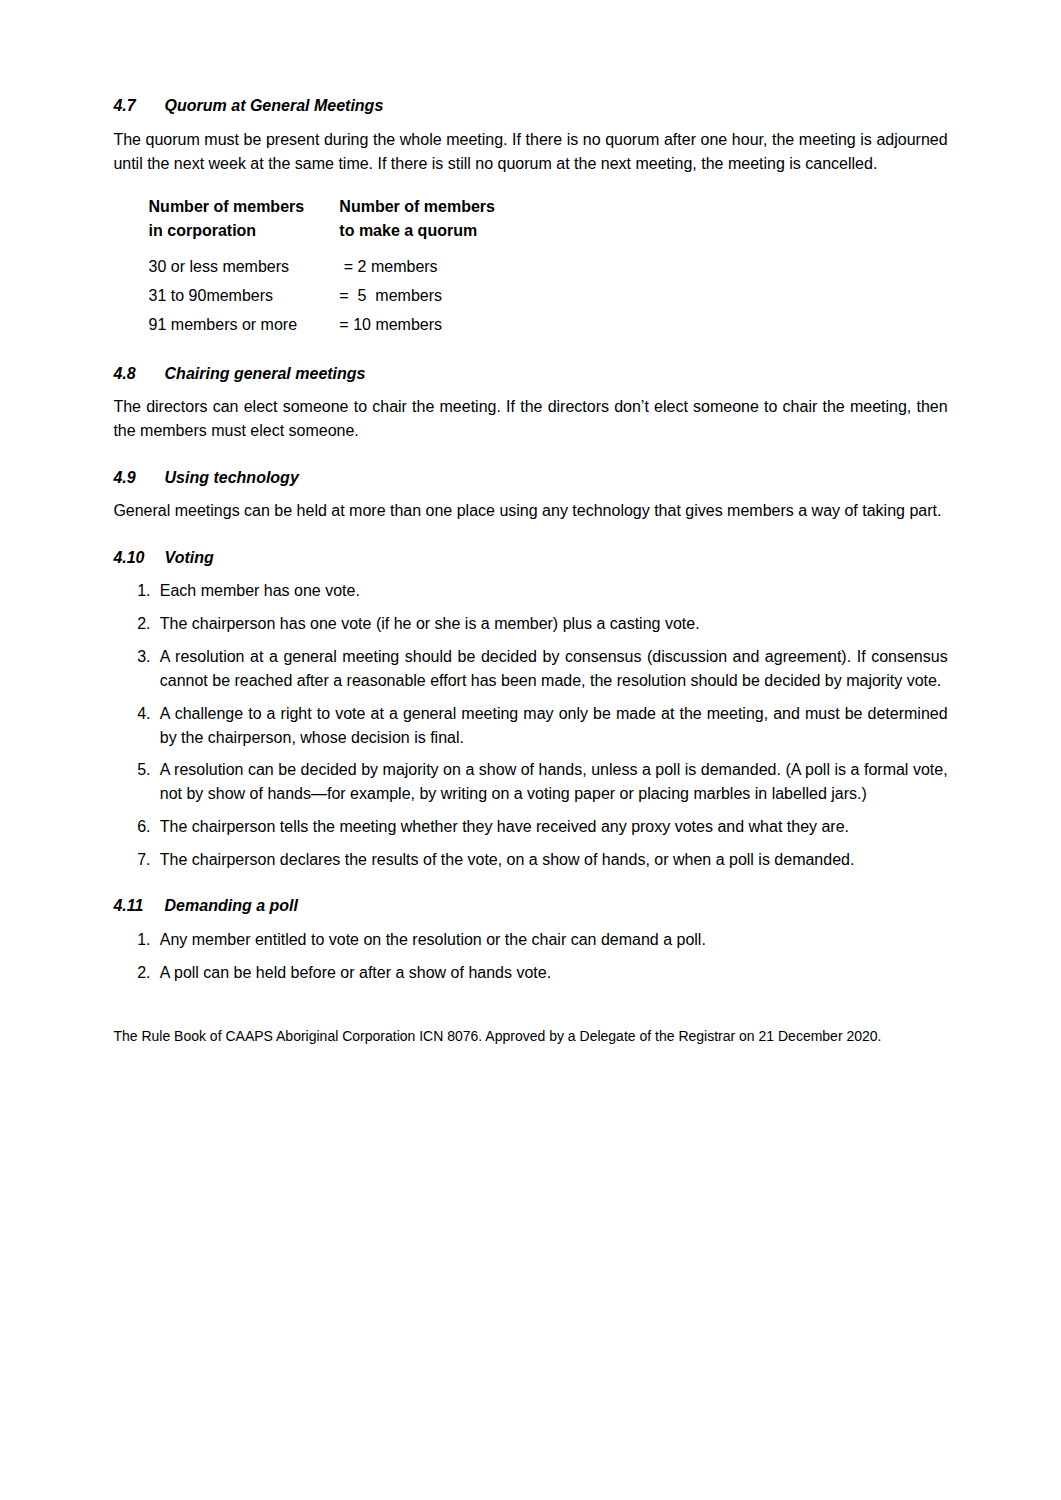4.7 Quorum at General Meetings
The quorum must be present during the whole meeting. If there is no quorum after one hour, the meeting is adjourned until the next week at the same time. If there is still no quorum at the next meeting, the meeting is cancelled.
| Number of members in corporation | Number of members to make a quorum |
| --- | --- |
| 30 or less members | = 2 members |
| 31 to 90members | = 5 members |
| 91 members or more | = 10 members |
4.8 Chairing general meetings
The directors can elect someone to chair the meeting. If the directors don’t elect someone to chair the meeting, then the members must elect someone.
4.9 Using technology
General meetings can be held at more than one place using any technology that gives members a way of taking part.
4.10 Voting
Each member has one vote.
The chairperson has one vote (if he or she is a member) plus a casting vote.
A resolution at a general meeting should be decided by consensus (discussion and agreement). If consensus cannot be reached after a reasonable effort has been made, the resolution should be decided by majority vote.
A challenge to a right to vote at a general meeting may only be made at the meeting, and must be determined by the chairperson, whose decision is final.
A resolution can be decided by majority on a show of hands, unless a poll is demanded. (A poll is a formal vote, not by show of hands—for example, by writing on a voting paper or placing marbles in labelled jars.)
The chairperson tells the meeting whether they have received any proxy votes and what they are.
The chairperson declares the results of the vote, on a show of hands, or when a poll is demanded.
4.11 Demanding a poll
Any member entitled to vote on the resolution or the chair can demand a poll.
A poll can be held before or after a show of hands vote.
The Rule Book of CAAPS Aboriginal Corporation ICN 8076. Approved by a Delegate of the Registrar on 21 December 2020.